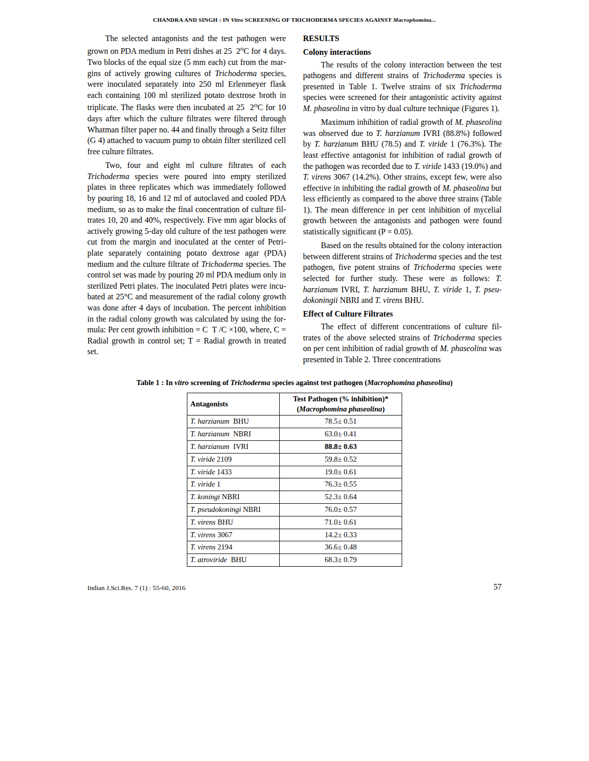CHANDRA AND SINGH : IN Vitro SCREENING OF TRICHODERMA SPECIES AGAINST Macrophomina...
The selected antagonists and the test pathogen were grown on PDA medium in Petri dishes at 25 2oC for 4 days. Two blocks of the equal size (5 mm each) cut from the margins of actively growing cultures of Trichoderma species, were inoculated separately into 250 ml Erlenmeyer flask each containing 100 ml sterilized potato dextrose broth in triplicate. The flasks were then incubated at 25 2oC for 10 days after which the culture filtrates were filtered through Whatman filter paper no. 44 and finally through a Seitz filter (G 4) attached to vacuum pump to obtain filter sterilized cell free culture filtrates.
Two, four and eight ml culture filtrates of each Trichoderma species were poured into empty sterilized plates in three replicates which was immediately followed by pouring 18, 16 and 12 ml of autoclaved and cooled PDA medium, so as to make the final concentration of culture filtrates 10, 20 and 40%, respectively. Five mm agar blocks of actively growing 5-day old culture of the test pathogen were cut from the margin and inoculated at the center of Petri-plate separately containing potato dextrose agar (PDA) medium and the culture filtrate of Trichoderma species. The control set was made by pouring 20 ml PDA medium only in sterilized Petri plates. The inoculated Petri plates were incubated at 25°C and measurement of the radial colony growth was done after 4 days of incubation. The percent inhibition in the radial colony growth was calculated by using the formula: Per cent growth inhibition = C T /C ×100, where, C = Radial growth in control set; T = Radial growth in treated set.
RESULTS
Colony interactions
The results of the colony interaction between the test pathogens and different strains of Trichoderma species is presented in Table 1. Twelve strains of six Trichoderma species were screened for their antagonistic activity against M. phaseolina in vitro by dual culture technique (Figures 1).
Maximum inhibition of radial growth of M. phaseolina was observed due to T. harzianum IVRI (88.8%) followed by T. harzianum BHU (78.5) and T. viride 1 (76.3%). The least effective antagonist for inhibition of radial growth of the pathogen was recorded due to T. viride 1433 (19.0%) and T. virens 3067 (14.2%). Other strains, except few, were also effective in inhibiting the radial growth of M. phaseolina but less efficiently as compared to the above three strains (Table 1). The mean difference in per cent inhibition of mycelial growth between the antagonists and pathogen were found statistically significant (P = 0.05).
Based on the results obtained for the colony interaction between different strains of Trichoderma species and the test pathogen, five potent strains of Trichoderma species were selected for further study. These were as follows: T. harzianum IVRI, T. harzianum BHU, T. viride 1, T. pseudokoningii NBRI and T. virens BHU.
Effect of Culture Filtrates
The effect of different concentrations of culture filtrates of the above selected strains of Trichoderma species on per cent inhibition of radial growth of M. phaseolina was presented in Table 2. Three concentrations
Table 1 : In vitro screening of Trichoderma species against test pathogen (Macrophomina phaseolina)
| Antagonists | Test Pathogen (% inhibition)* ( Macrophomina phaseolina ) |
| --- | --- |
| T. harzianum BHU | 78.5± 0.51 |
| T. harzianum NBRI | 63.0± 0.41 |
| T. harzianum IVRI | 88.8± 0.63 |
| T. viride 2109 | 59.8± 0.52 |
| T. viride 1433 | 19.0± 0.61 |
| T. viride 1 | 76.3± 0.55 |
| T. koningi NBRI | 52.3± 0.64 |
| T. pseudokoningi NBRI | 76.0± 0.57 |
| T. virens BHU | 71.0± 0.61 |
| T. virens 3067 | 14.2± 0.33 |
| T. virens 2194 | 36.6± 0.48 |
| T. atroviride BHU | 68.3± 0.79 |
Indian J.Sci.Res. 7 (1) : 55-60, 2016
57